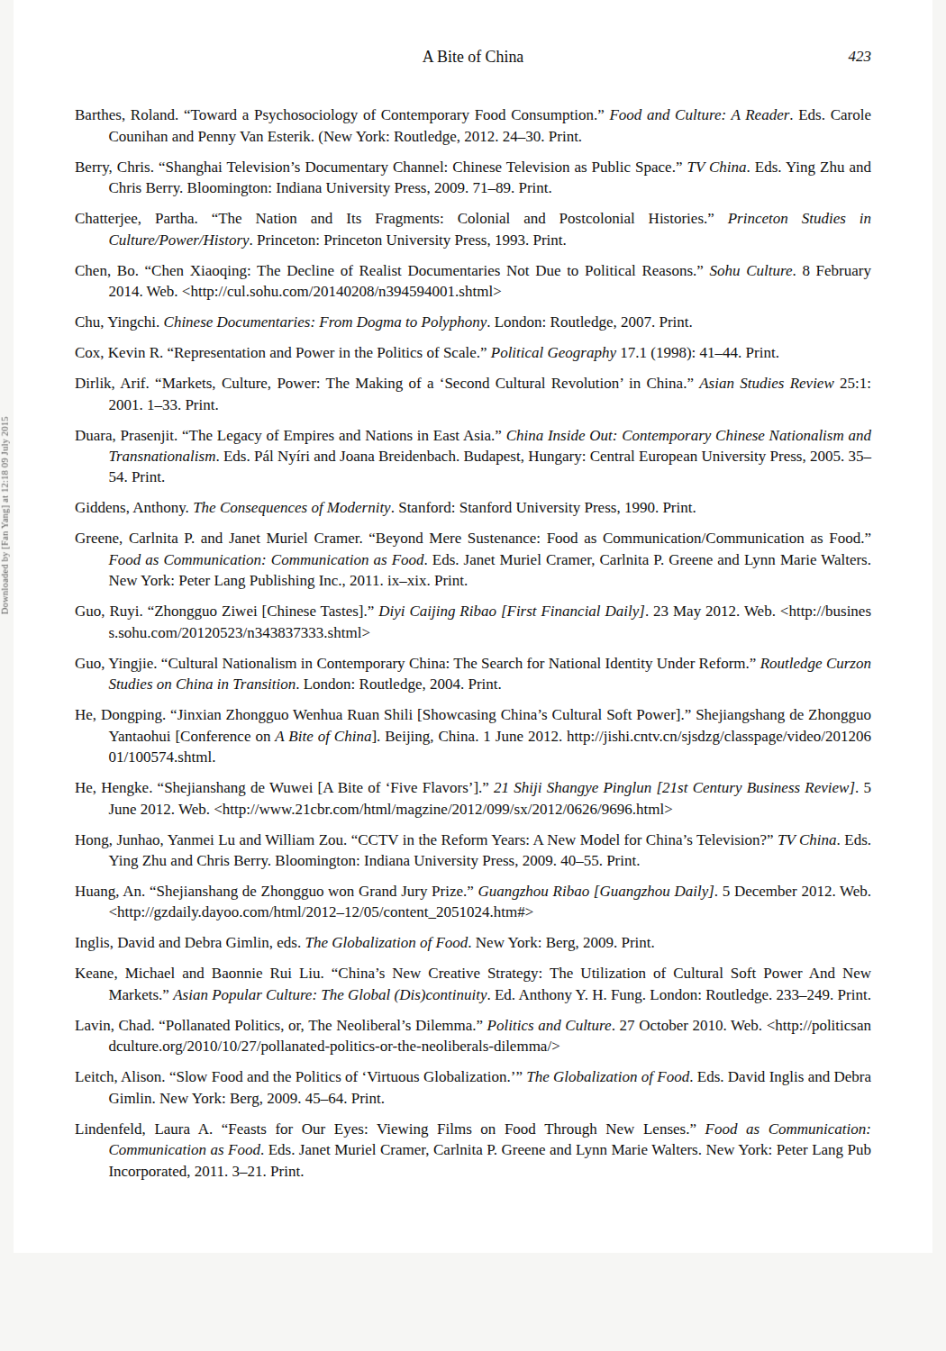Downloaded by [Fan Yang] at 12:18 09 July 2015
A Bite of China 423
Barthes, Roland. “Toward a Psychosociology of Contemporary Food Consumption.” Food and Culture: A Reader. Eds. Carole Counihan and Penny Van Esterik. (New York: Routledge, 2012. 24–30. Print.
Berry, Chris. “Shanghai Television’s Documentary Channel: Chinese Television as Public Space.” TV China. Eds. Ying Zhu and Chris Berry. Bloomington: Indiana University Press, 2009. 71–89. Print.
Chatterjee, Partha. “The Nation and Its Fragments: Colonial and Postcolonial Histories.” Princeton Studies in Culture/Power/History. Princeton: Princeton University Press, 1993. Print.
Chen, Bo. “Chen Xiaoqing: The Decline of Realist Documentaries Not Due to Political Reasons.” Sohu Culture. 8 February 2014. Web. <http://cul.sohu.com/20140208/n394594001.shtml>
Chu, Yingchi. Chinese Documentaries: From Dogma to Polyphony. London: Routledge, 2007. Print.
Cox, Kevin R. “Representation and Power in the Politics of Scale.” Political Geography 17.1 (1998): 41–44. Print.
Dirlik, Arif. “Markets, Culture, Power: The Making of a ‘Second Cultural Revolution’ in China.” Asian Studies Review 25:1: 2001. 1–33. Print.
Duara, Prasenjit. “The Legacy of Empires and Nations in East Asia.” China Inside Out: Contemporary Chinese Nationalism and Transnationalism. Eds. Pál Nyíri and Joana Breidenbach. Budapest, Hungary: Central European University Press, 2005. 35–54. Print.
Giddens, Anthony. The Consequences of Modernity. Stanford: Stanford University Press, 1990. Print.
Greene, Carlnita P. and Janet Muriel Cramer. “Beyond Mere Sustenance: Food as Communication/Communication as Food.” Food as Communication: Communication as Food. Eds. Janet Muriel Cramer, Carlnita P. Greene and Lynn Marie Walters. New York: Peter Lang Publishing Inc., 2011. ix–xix. Print.
Guo, Ruyi. “Zhongguo Ziwei [Chinese Tastes].” Diyi Caijing Ribao [First Financial Daily]. 23 May 2012. Web. <http://business.sohu.com/20120523/n343837333.shtml>
Guo, Yingjie. “Cultural Nationalism in Contemporary China: The Search for National Identity Under Reform.” Routledge Curzon Studies on China in Transition. London: Routledge, 2004. Print.
He, Dongping. “Jinxian Zhongguo Wenhua Ruan Shili [Showcasing China’s Cultural Soft Power].” Shejiangshang de Zhongguo Yantaohui [Conference on A Bite of China]. Beijing, China. 1 June 2012. http://jishi.cntv.cn/sjsdzg/classpage/video/20120601/100574.shtml.
He, Hengke. “Shejianshang de Wuwei [A Bite of ‘Five Flavors’].” 21 Shiji Shangye Pinglun [21st Century Business Review]. 5 June 2012. Web. <http://www.21cbr.com/html/magzine/2012/099/sx/2012/0626/9696.html>
Hong, Junhao, Yanmei Lu and William Zou. “CCTV in the Reform Years: A New Model for China’s Television?” TV China. Eds. Ying Zhu and Chris Berry. Bloomington: Indiana University Press, 2009. 40–55. Print.
Huang, An. “Shejianshang de Zhongguo won Grand Jury Prize.” Guangzhou Ribao [Guangzhou Daily]. 5 December 2012. Web. <http://gzdaily.dayoo.com/html/2012–12/05/content_2051024.htm#>
Inglis, David and Debra Gimlin, eds. The Globalization of Food. New York: Berg, 2009. Print.
Keane, Michael and Baonnie Rui Liu. “China’s New Creative Strategy: The Utilization of Cultural Soft Power And New Markets.” Asian Popular Culture: The Global (Dis)continuity. Ed. Anthony Y. H. Fung. London: Routledge. 233–249. Print.
Lavin, Chad. “Pollanated Politics, or, The Neoliberal’s Dilemma.” Politics and Culture. 27 October 2010. Web. <http://politicsandculture.org/2010/10/27/pollanated-politics-or-the-neoliberals-dilemma/>
Leitch, Alison. “Slow Food and the Politics of ‘Virtuous Globalization.’” The Globalization of Food. Eds. David Inglis and Debra Gimlin. New York: Berg, 2009. 45–64. Print.
Lindenfeld, Laura A. “Feasts for Our Eyes: Viewing Films on Food Through New Lenses.” Food as Communication: Communication as Food. Eds. Janet Muriel Cramer, Carlnita P. Greene and Lynn Marie Walters. New York: Peter Lang Pub Incorporated, 2011. 3–21. Print.